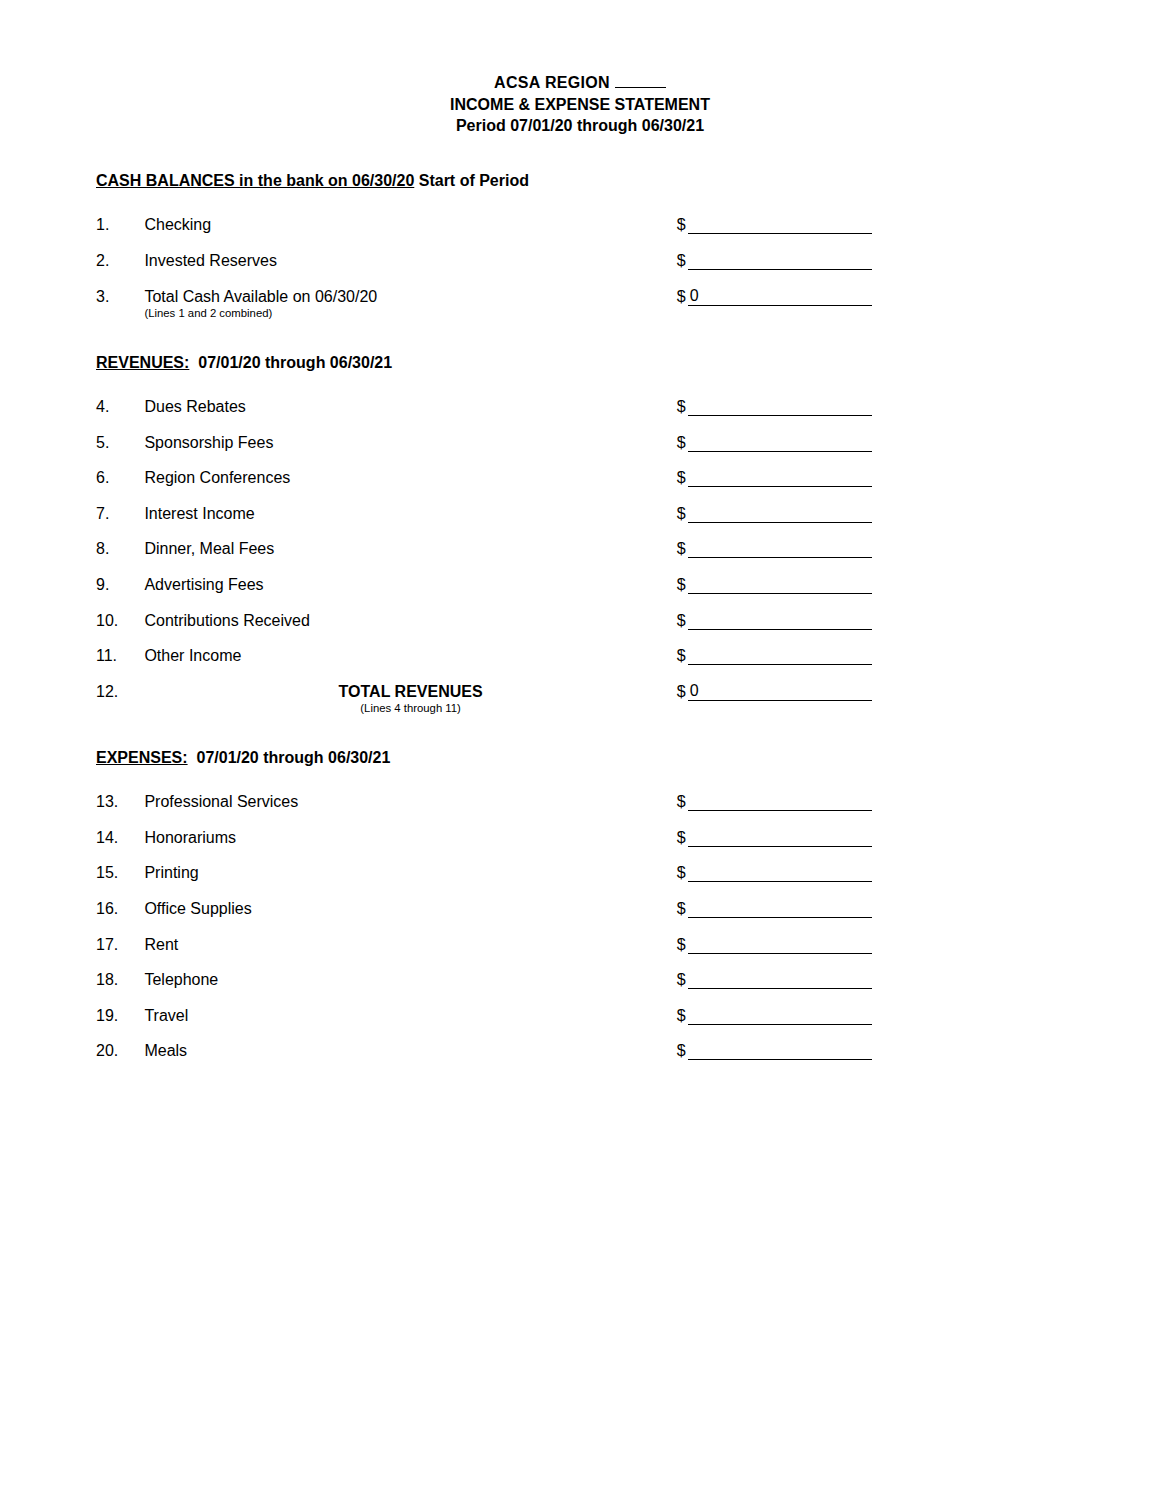ACSA REGION
INCOME & EXPENSE STATEMENT
Period 07/01/20 through 06/30/21
CASH BALANCES in the bank on 06/30/20 Start of Period
| 1. | Checking | $ |
| 2. | Invested Reserves | $ |
| 3. | Total Cash Available on 06/30/20 (Lines 1 and 2 combined) | $ 0 |
REVENUES: 07/01/20 through 06/30/21
| 4. | Dues Rebates | $ |
| 5. | Sponsorship Fees | $ |
| 6. | Region Conferences | $ |
| 7. | Interest Income | $ |
| 8. | Dinner, Meal Fees | $ |
| 9. | Advertising Fees | $ |
| 10. | Contributions Received | $ |
| 11. | Other Income | $ |
| 12. | TOTAL REVENUES (Lines 4 through 11) | $ 0 |
EXPENSES: 07/01/20 through 06/30/21
| 13. | Professional Services | $ |
| 14. | Honorariums | $ |
| 15. | Printing | $ |
| 16. | Office Supplies | $ |
| 17. | Rent | $ |
| 18. | Telephone | $ |
| 19. | Travel | $ |
| 20. | Meals | $ |